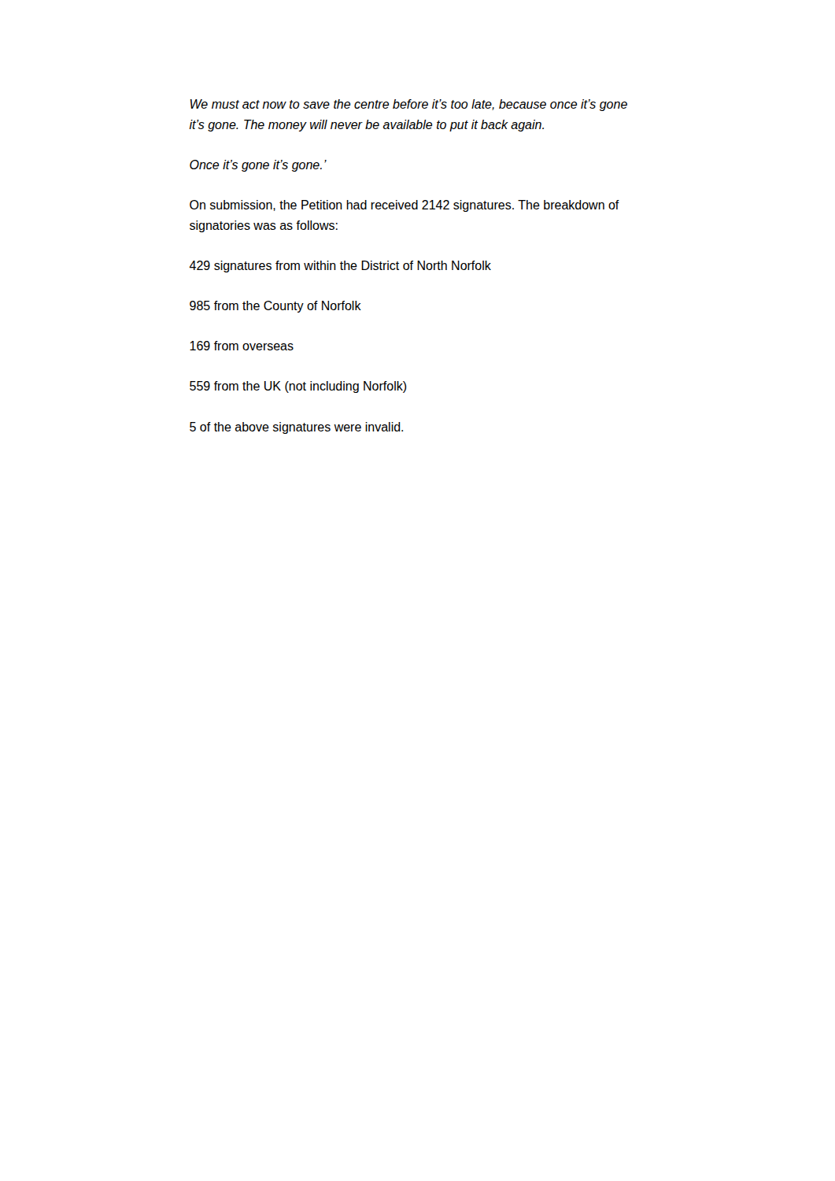We must act now to save the centre before it’s too late, because once it’s gone it’s gone. The money will never be available to put it back again.
Once it’s gone it’s gone.’
On submission, the Petition had received 2142 signatures. The breakdown of signatories was as follows:
429 signatures from within the District of North Norfolk
985 from the County of Norfolk
169 from overseas
559 from the UK (not including Norfolk)
5 of the above signatures were invalid.